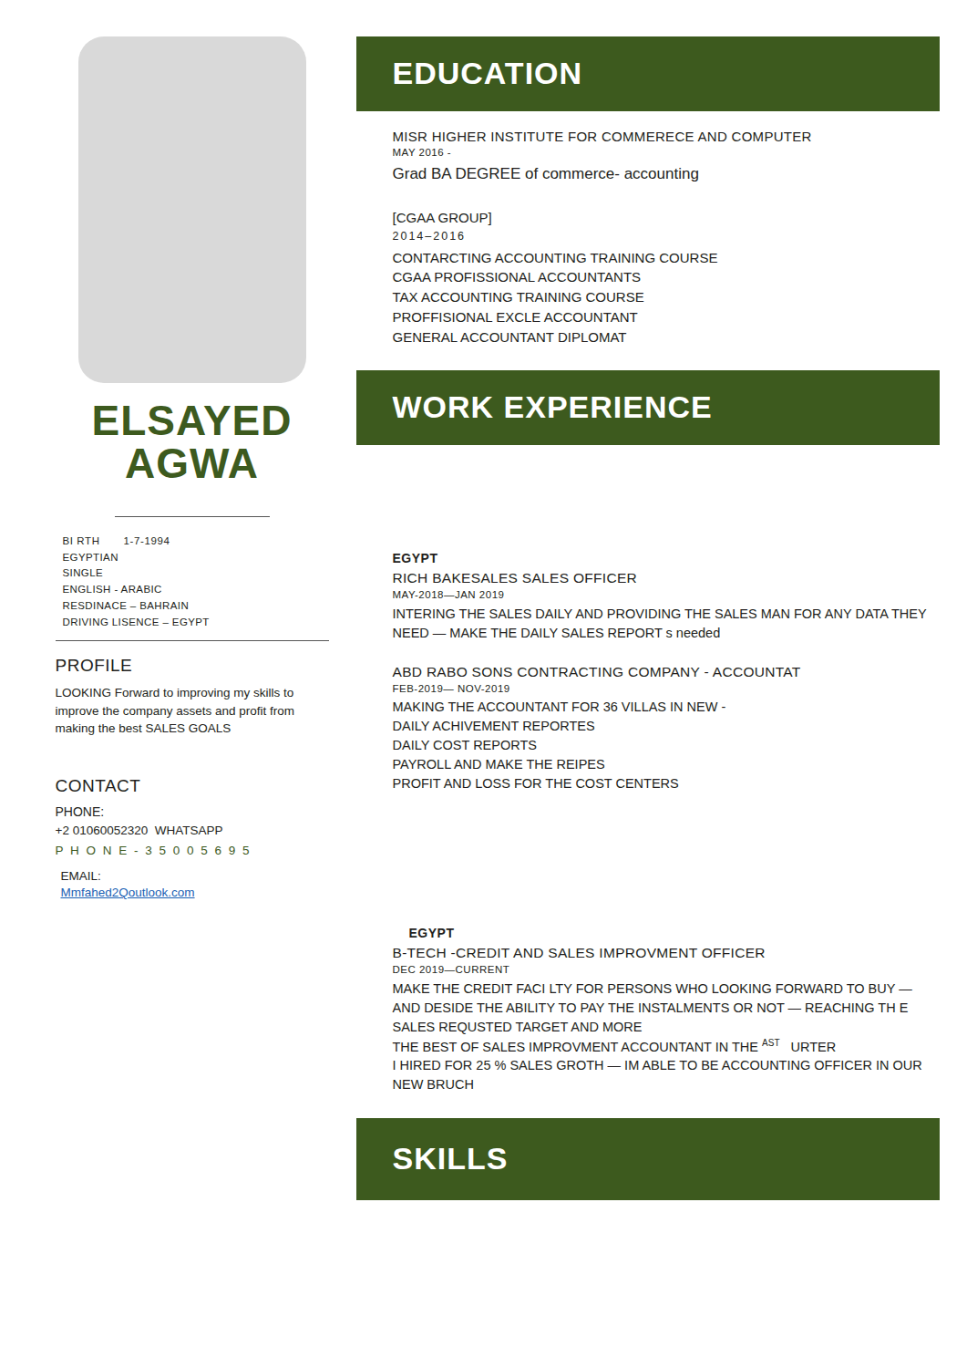ELSAYED
AGWA
BI RTH 1-7-1994
EGYPTIAN
SINGLE
ENGLISH - ARABIC
RESDINACE – BAHRAIN
DRIVING LISENCE – EGYPT
PROFILE
LOOKING Forward to improving my skills to improve the company assets and profit from making the best SALES GOALS
CONTACT
PHONE:
+2 01060052320 WHATSAPP
P H O N E - 3 5 0 0 5 6 9 5
EMAIL:
Mmfahed2Qoutlook.com
EDUCATION
MISR HIGHER INSTITUTE FOR COMMERECE AND COMPUTER
MAY 2016 -
Grad BA DEGREE of commerce- accounting
[CGAA GROUP]
2014–2016
CONTARCTING ACCOUNTING TRAINING COURSE
CGAA PROFISSIONAL ACCOUNTANTS
TAX ACCOUNTING TRAINING COURSE
PROFFISIONAL EXCLE ACCOUNTANT
GENERAL ACCOUNTANT DIPLOMAT
WORK EXPERIENCE
EGYPT
RICH BAKESALES SALES OFFICER
MAY-2018—JAN 2019
INTERING THE SALES DAILY AND PROVIDING THE SALES MAN FOR ANY DATA THEY NEED — MAKE THE DAILY SALES REPORT s needed
ABD RABO SONS CONTRACTING COMPANY - ACCOUNTAT
FEB-2019— NOV-2019
MAKING THE ACCOUNTANT FOR 36 VILLAS IN NEW -
DAILY ACHIVEMENT REPORTES
DAILY COST REPORTS
PAYROLL AND MAKE THE REIPES
PROFIT AND LOSS FOR THE COST CENTERS
EGYPT
B-TECH -CREDIT AND SALES IMPROVMENT OFFICER
DEC 2019—CURRENT
MAKE THE CREDIT FACI LTY FOR PERSONS WHO LOOKING FORWARD TO BUY — AND DESIDE THE ABILITY TO PAY THE INSTALMENTS OR NOT — REACHING TH E SALES REQUSTED TARGET AND MORE
THE BEST OF SALES IMPROVMENT ACCOUNTANT IN THE AST URTER
I HIRED FOR 25 % SALES GROTH — IM ABLE TO BE ACCOUNTING OFFICER IN OUR NEW BRUCH
SKILLS